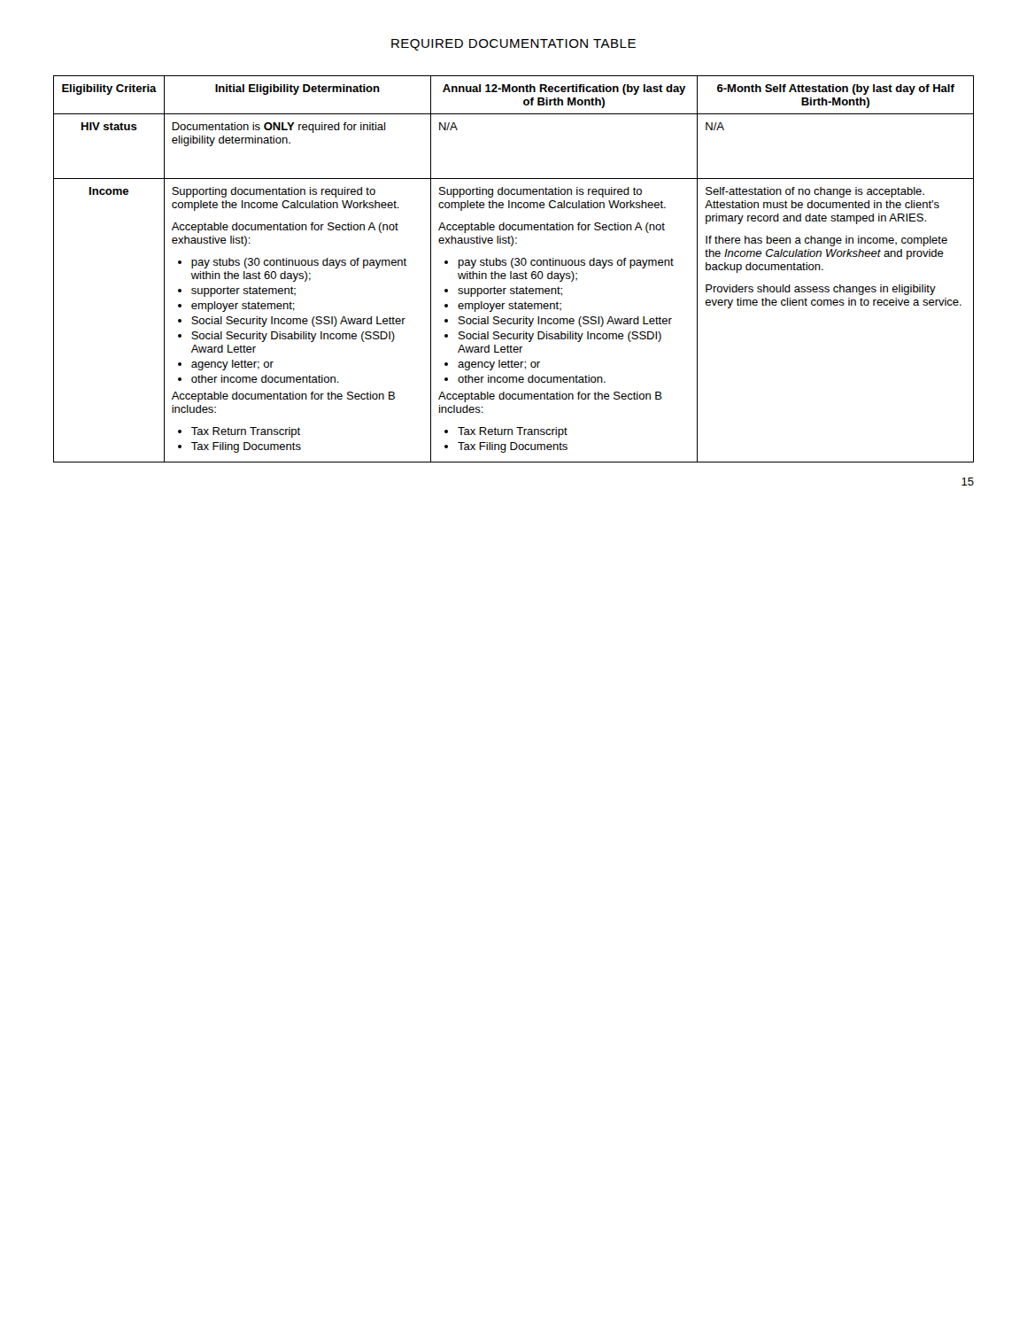REQUIRED DOCUMENTATION TABLE
| Eligibility Criteria | Initial Eligibility Determination | Annual 12-Month Recertification (by last day of Birth Month) | 6-Month Self Attestation (by last day of Half Birth-Month) |
| --- | --- | --- | --- |
| HIV status | Documentation is ONLY required for initial eligibility determination. | N/A | N/A |
| Income | Supporting documentation is required to complete the Income Calculation Worksheet. Acceptable documentation for Section A (not exhaustive list): pay stubs (30 continuous days of payment within the last 60 days); supporter statement; employer statement; Social Security Income (SSI) Award Letter Social Security Disability Income (SSDI) Award Letter agency letter; or other income documentation. Acceptable documentation for the Section B includes: Tax Return Transcript Tax Filing Documents | Supporting documentation is required to complete the Income Calculation Worksheet. Acceptable documentation for Section A (not exhaustive list): pay stubs (30 continuous days of payment within the last 60 days); supporter statement; employer statement; Social Security Income (SSI) Award Letter Social Security Disability Income (SSDI) Award Letter agency letter; or other income documentation. Acceptable documentation for the Section B includes: Tax Return Transcript Tax Filing Documents | Self-attestation of no change is acceptable. Attestation must be documented in the client's primary record and date stamped in ARIES. If there has been a change in income, complete the Income Calculation Worksheet and provide backup documentation. Providers should assess changes in eligibility every time the client comes in to receive a service. |
15